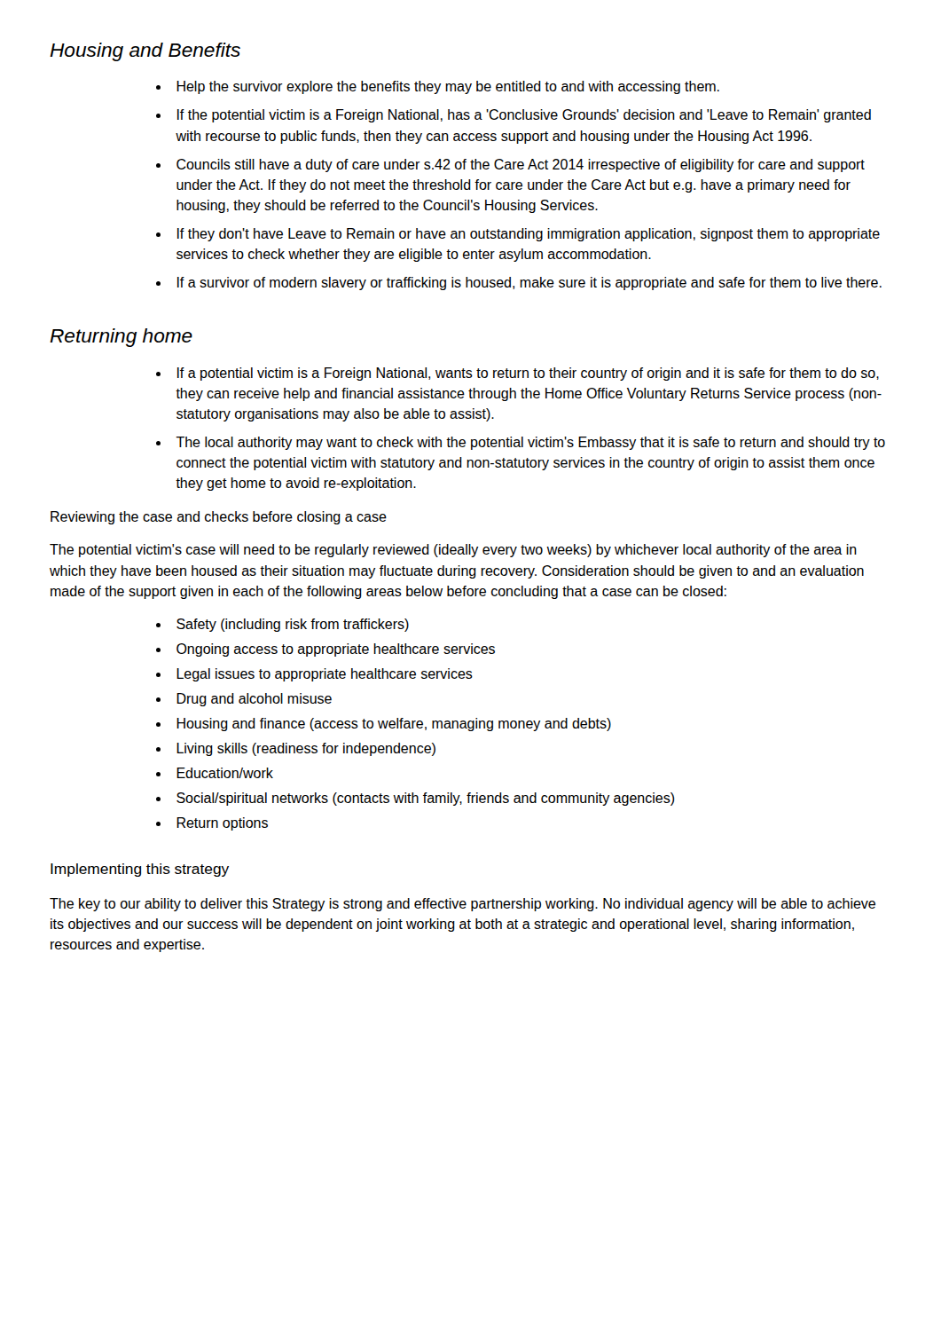Housing and Benefits
Help the survivor explore the benefits they may be entitled to and with accessing them.
If the potential victim is a Foreign National, has a 'Conclusive Grounds' decision and 'Leave to Remain' granted with recourse to public funds, then they can access support and housing under the Housing Act 1996.
Councils still have a duty of care under s.42 of the Care Act 2014 irrespective of eligibility for care and support under the Act. If they do not meet the threshold for care under the Care Act but e.g. have a primary need for housing, they should be referred to the Council's Housing Services.
If they don't have Leave to Remain or have an outstanding immigration application, signpost them to appropriate services to check whether they are eligible to enter asylum accommodation.
If a survivor of modern slavery or trafficking is housed, make sure it is appropriate and safe for them to live there.
Returning home
If a potential victim is a Foreign National, wants to return to their country of origin and it is safe for them to do so, they can receive help and financial assistance through the Home Office Voluntary Returns Service process (non-statutory organisations may also be able to assist).
The local authority may want to check with the potential victim's Embassy that it is safe to return and should try to connect the potential victim with statutory and non-statutory services in the country of origin to assist them once they get home to avoid re-exploitation.
Reviewing the case and checks before closing a case
The potential victim's case will need to be regularly reviewed (ideally every two weeks) by whichever local authority of the area in which they have been housed as their situation may fluctuate during recovery. Consideration should be given to and an evaluation made of the support given in each of the following areas below before concluding that a case can be closed:
Safety (including risk from traffickers)
Ongoing access to appropriate healthcare services
Legal issues to appropriate healthcare services
Drug and alcohol misuse
Housing and finance (access to welfare, managing money and debts)
Living skills (readiness for independence)
Education/work
Social/spiritual networks (contacts with family, friends and community agencies)
Return options
Implementing this strategy
The key to our ability to deliver this Strategy is strong and effective partnership working. No individual agency will be able to achieve its objectives and our success will be dependent on joint working at both at a strategic and operational level, sharing information, resources and expertise.